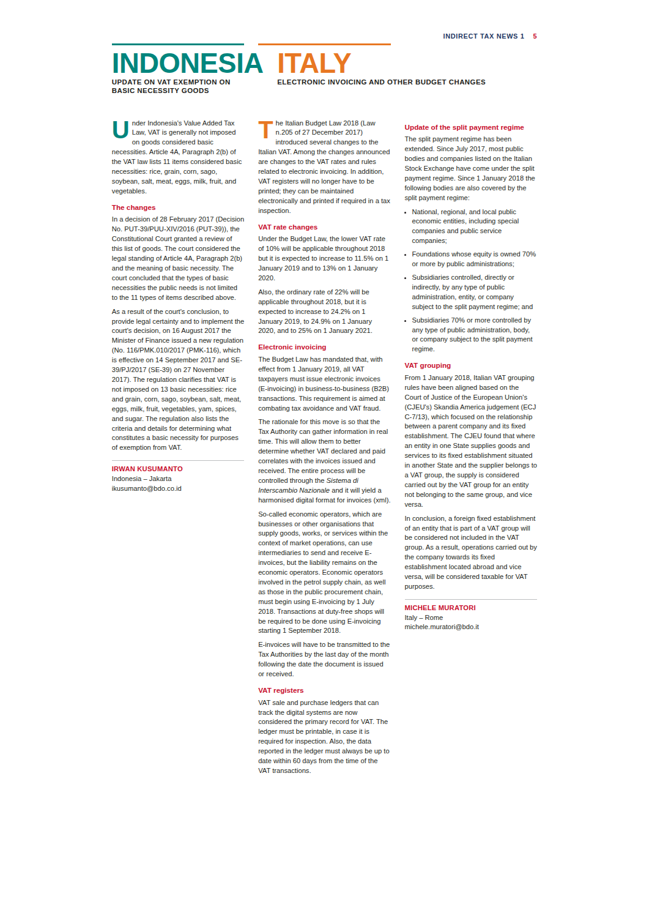INDIRECT TAX NEWS 1 5
INDONESIA
UPDATE ON VAT EXEMPTION ON
BASIC NECESSITY GOODS
ITALY
ELECTRONIC INVOICING AND OTHER BUDGET CHANGES
Under Indonesia's Value Added Tax Law, VAT is generally not imposed on goods considered basic necessities. Article 4A, Paragraph 2(b) of the VAT law lists 11 items considered basic necessities: rice, grain, corn, sago, soybean, salt, meat, eggs, milk, fruit, and vegetables.
The changes
In a decision of 28 February 2017 (Decision No. PUT-39/PUU-XIV/2016 (PUT-39)), the Constitutional Court granted a review of this list of goods. The court considered the legal standing of Article 4A, Paragraph 2(b) and the meaning of basic necessity. The court concluded that the types of basic necessities the public needs is not limited to the 11 types of items described above.
As a result of the court's conclusion, to provide legal certainty and to implement the court's decision, on 16 August 2017 the Minister of Finance issued a new regulation (No. 116/PMK.010/2017 (PMK-116), which is effective on 14 September 2017 and SE-39/PJ/2017 (SE-39) on 27 November 2017). The regulation clarifies that VAT is not imposed on 13 basic necessities: rice and grain, corn, sago, soybean, salt, meat, eggs, milk, fruit, vegetables, yam, spices, and sugar. The regulation also lists the criteria and details for determining what constitutes a basic necessity for purposes of exemption from VAT.
IRWAN KUSUMANTO
Indonesia – Jakarta
ikusumanto@bdo.co.id
The Italian Budget Law 2018 (Law n.205 of 27 December 2017) introduced several changes to the Italian VAT. Among the changes announced are changes to the VAT rates and rules related to electronic invoicing. In addition, VAT registers will no longer have to be printed; they can be maintained electronically and printed if required in a tax inspection.
VAT rate changes
Under the Budget Law, the lower VAT rate of 10% will be applicable throughout 2018 but it is expected to increase to 11.5% on 1 January 2019 and to 13% on 1 January 2020.
Also, the ordinary rate of 22% will be applicable throughout 2018, but it is expected to increase to 24.2% on 1 January 2019, to 24.9% on 1 January 2020, and to 25% on 1 January 2021.
Electronic invoicing
The Budget Law has mandated that, with effect from 1 January 2019, all VAT taxpayers must issue electronic invoices (E-invoicing) in business-to-business (B2B) transactions. This requirement is aimed at combating tax avoidance and VAT fraud.
The rationale for this move is so that the Tax Authority can gather information in real time. This will allow them to better determine whether VAT declared and paid correlates with the invoices issued and received. The entire process will be controlled through the Sistema di Interscambio Nazionale and it will yield a harmonised digital format for invoices (xml).
So-called economic operators, which are businesses or other organisations that supply goods, works, or services within the context of market operations, can use intermediaries to send and receive E-invoices, but the liability remains on the economic operators. Economic operators involved in the petrol supply chain, as well as those in the public procurement chain, must begin using E-invoicing by 1 July 2018. Transactions at duty-free shops will be required to be done using E-invoicing starting 1 September 2018.
E-invoices will have to be transmitted to the Tax Authorities by the last day of the month following the date the document is issued or received.
VAT registers
VAT sale and purchase ledgers that can track the digital systems are now considered the primary record for VAT. The ledger must be printable, in case it is required for inspection. Also, the data reported in the ledger must always be up to date within 60 days from the time of the VAT transactions.
Update of the split payment regime
The split payment regime has been extended. Since July 2017, most public bodies and companies listed on the Italian Stock Exchange have come under the split payment regime. Since 1 January 2018 the following bodies are also covered by the split payment regime:
National, regional, and local public economic entities, including special companies and public service companies;
Foundations whose equity is owned 70% or more by public administrations;
Subsidiaries controlled, directly or indirectly, by any type of public administration, entity, or company subject to the split payment regime; and
Subsidiaries 70% or more controlled by any type of public administration, body, or company subject to the split payment regime.
VAT grouping
From 1 January 2018, Italian VAT grouping rules have been aligned based on the Court of Justice of the European Union's (CJEU's) Skandia America judgement (ECJ C-7/13), which focused on the relationship between a parent company and its fixed establishment. The CJEU found that where an entity in one State supplies goods and services to its fixed establishment situated in another State and the supplier belongs to a VAT group, the supply is considered carried out by the VAT group for an entity not belonging to the same group, and vice versa.
In conclusion, a foreign fixed establishment of an entity that is part of a VAT group will be considered not included in the VAT group. As a result, operations carried out by the company towards its fixed establishment located abroad and vice versa, will be considered taxable for VAT purposes.
MICHELE MURATORI
Italy – Rome
michele.muratori@bdo.it